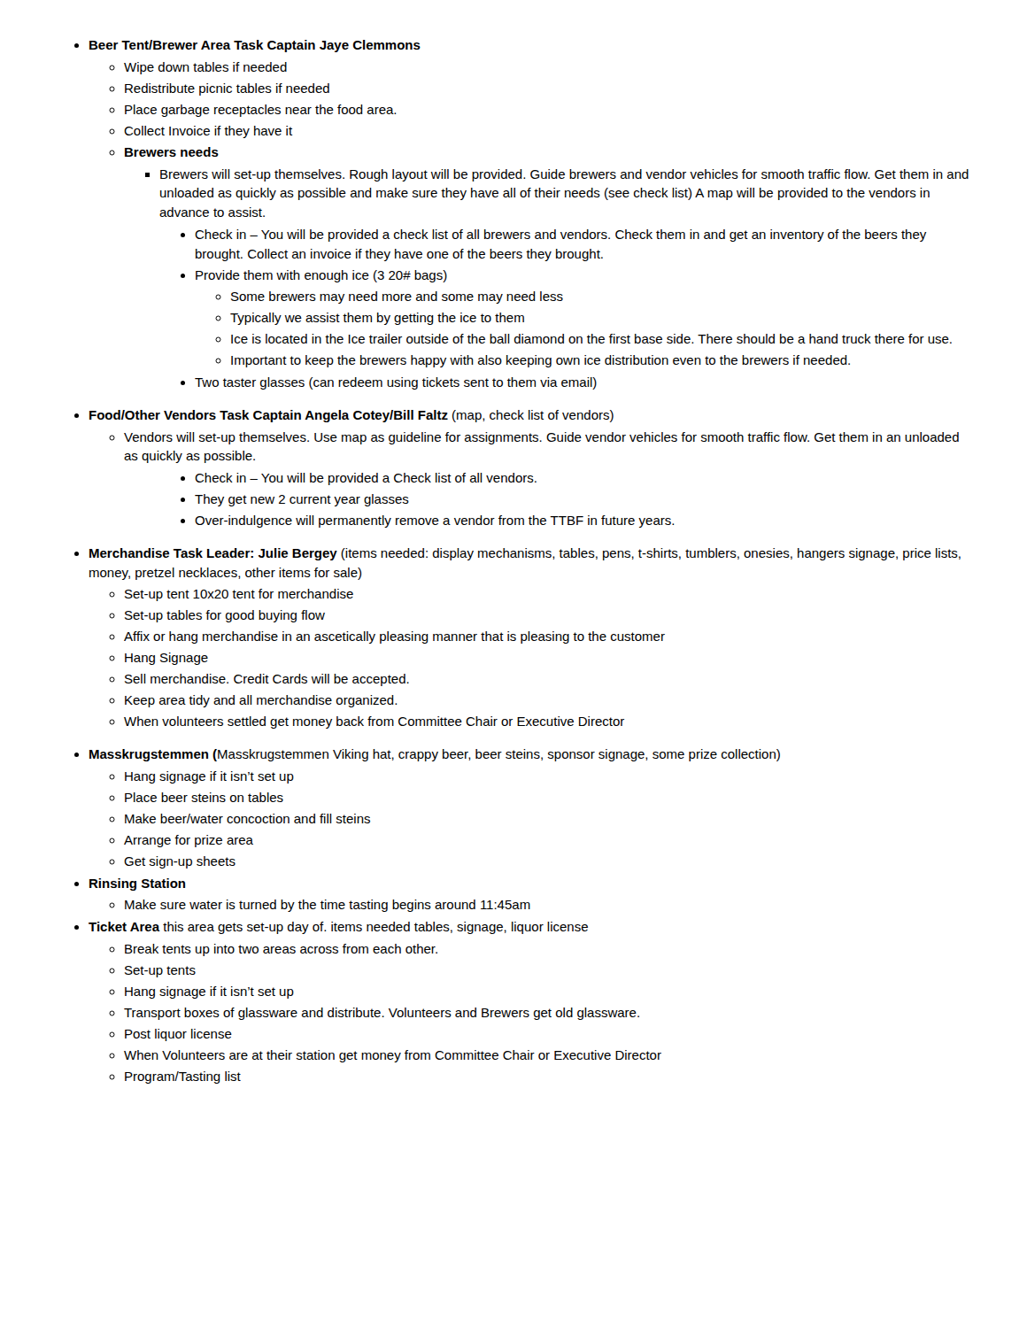Beer Tent/Brewer Area Task Captain Jaye Clemmons
Wipe down tables if needed
Redistribute picnic tables if needed
Place garbage receptacles near the food area.
Collect Invoice if they have it
Brewers needs
Brewers will set-up themselves. Rough layout will be provided. Guide brewers and vendor vehicles for smooth traffic flow. Get them in and unloaded as quickly as possible and make sure they have all of their needs (see check list) A map will be provided to the vendors in advance to assist.
Check in – You will be provided a check list of all brewers and vendors. Check them in and get an inventory of the beers they brought. Collect an invoice if they have one of the beers they brought.
Provide them with enough ice (3 20# bags)
Some brewers may need more and some may need less
Typically we assist them by getting the ice to them
Ice is located in the Ice trailer outside of the ball diamond on the first base side. There should be a hand truck there for use.
Important to keep the brewers happy with also keeping own ice distribution even to the brewers if needed.
Two taster glasses (can redeem using tickets sent to them via email)
Food/Other Vendors Task Captain Angela Cotey/Bill Faltz (map, check list of vendors)
Vendors will set-up themselves. Use map as guideline for assignments. Guide vendor vehicles for smooth traffic flow. Get them in an unloaded as quickly as possible.
Check in – You will be provided a Check list of all vendors.
They get new 2 current year glasses
Over-indulgence will permanently remove a vendor from the TTBF in future years.
Merchandise Task Leader: Julie Bergey (items needed: display mechanisms, tables, pens, t-shirts, tumblers, onesies, hangers signage, price lists, money, pretzel necklaces, other items for sale)
Set-up tent 10x20 tent for merchandise
Set-up tables for good buying flow
Affix or hang merchandise in an ascetically pleasing manner that is pleasing to the customer
Hang Signage
Sell merchandise. Credit Cards will be accepted.
Keep area tidy and all merchandise organized.
When volunteers settled get money back from Committee Chair or Executive Director
Masskrugstemmen (Masskrugstemmen Viking hat, crappy beer, beer steins, sponsor signage, some prize collection)
Hang signage if it isn’t set up
Place beer steins on tables
Make beer/water concoction and fill steins
Arrange for prize area
Get sign-up sheets
Rinsing Station
Make sure water is turned by the time tasting begins around 11:45am
Ticket Area this area gets set-up day of. items needed tables, signage, liquor license
Break tents up into two areas across from each other.
Set-up tents
Hang signage if it isn’t set up
Transport boxes of glassware and distribute. Volunteers and Brewers get old glassware.
Post liquor license
When Volunteers are at their station get money from Committee Chair or Executive Director
Program/Tasting list